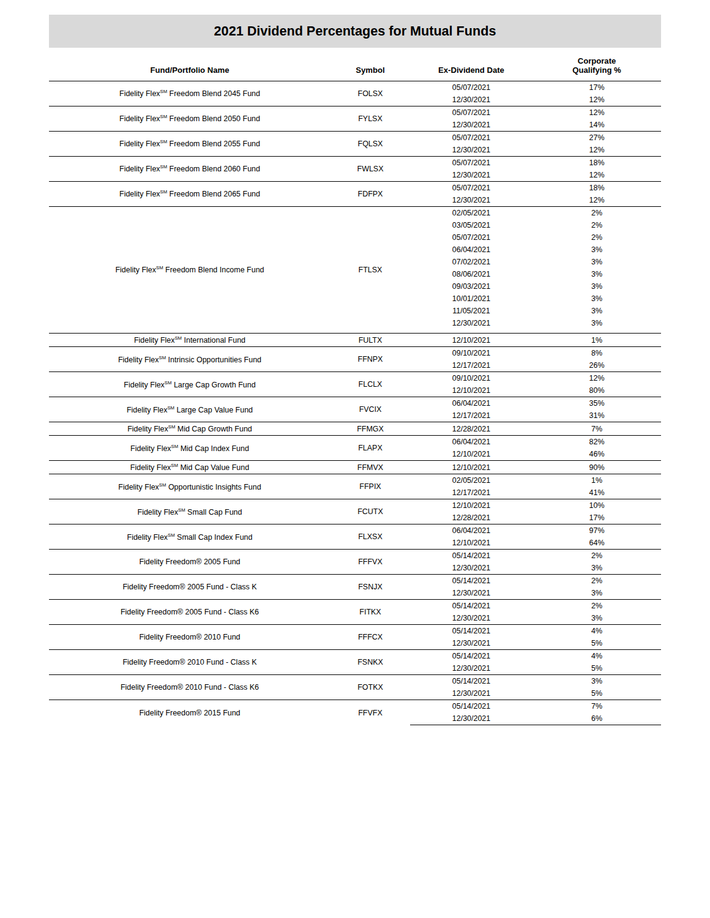2021 Dividend Percentages for Mutual Funds
| Fund/Portfolio Name | Symbol | Ex-Dividend Date | Corporate Qualifying % |
| --- | --- | --- | --- |
| Fidelity Flex SM Freedom Blend 2045 Fund | FOLSX | 05/07/2021 | 17% |
| 12/30/2021 | 12% |
| Fidelity Flex SM Freedom Blend 2050 Fund | FYLSX | 05/07/2021 | 12% |
| 12/30/2021 | 14% |
| Fidelity Flex SM Freedom Blend 2055 Fund | FQLSX | 05/07/2021 | 27% |
| 12/30/2021 | 12% |
| Fidelity Flex SM Freedom Blend 2060 Fund | FWLSX | 05/07/2021 | 18% |
| 12/30/2021 | 12% |
| Fidelity Flex SM Freedom Blend 2065 Fund | FDFPX | 05/07/2021 | 18% |
| 12/30/2021 | 12% |
| Fidelity Flex SM Freedom Blend Income Fund | FTLSX | 02/05/2021 | 2% |
| 03/05/2021 | 2% |
| 05/07/2021 | 2% |
| 06/04/2021 | 3% |
| 07/02/2021 | 3% |
| 08/06/2021 | 3% |
| 09/03/2021 | 3% |
| 10/01/2021 | 3% |
| 11/05/2021 | 3% |
| 12/30/2021 | 3% |
| Fidelity Flex SM International Fund | FULTX | 12/10/2021 | 1% |
| Fidelity Flex SM Intrinsic Opportunities Fund | FFNPX | 09/10/2021 | 8% |
| 12/17/2021 | 26% |
| Fidelity Flex SM Large Cap Growth Fund | FLCLX | 09/10/2021 | 12% |
| 12/10/2021 | 80% |
| Fidelity Flex SM Large Cap Value Fund | FVCIX | 06/04/2021 | 35% |
| 12/17/2021 | 31% |
| Fidelity Flex SM Mid Cap Growth Fund | FFMGX | 12/28/2021 | 7% |
| Fidelity Flex SM Mid Cap Index Fund | FLAPX | 06/04/2021 | 82% |
| 12/10/2021 | 46% |
| Fidelity Flex SM Mid Cap Value Fund | FFMVX | 12/10/2021 | 90% |
| Fidelity Flex SM Opportunistic Insights Fund | FFPIX | 02/05/2021 | 1% |
| 12/17/2021 | 41% |
| Fidelity Flex SM Small Cap Fund | FCUTX | 12/10/2021 | 10% |
| 12/28/2021 | 17% |
| Fidelity Flex SM Small Cap Index Fund | FLXSX | 06/04/2021 | 97% |
| 12/10/2021 | 64% |
| Fidelity Freedom® 2005 Fund | FFFVX | 05/14/2021 | 2% |
| 12/30/2021 | 3% |
| Fidelity Freedom® 2005 Fund - Class K | FSNJX | 05/14/2021 | 2% |
| 12/30/2021 | 3% |
| Fidelity Freedom® 2005 Fund - Class K6 | FITKX | 05/14/2021 | 2% |
| 12/30/2021 | 3% |
| Fidelity Freedom® 2010 Fund | FFFCX | 05/14/2021 | 4% |
| 12/30/2021 | 5% |
| Fidelity Freedom® 2010 Fund - Class K | FSNKX | 05/14/2021 | 4% |
| 12/30/2021 | 5% |
| Fidelity Freedom® 2010 Fund - Class K6 | FOTKX | 05/14/2021 | 3% |
| 12/30/2021 | 5% |
| Fidelity Freedom® 2015 Fund | FFVFX | 05/14/2021 | 7% |
| 12/30/2021 | 6% |